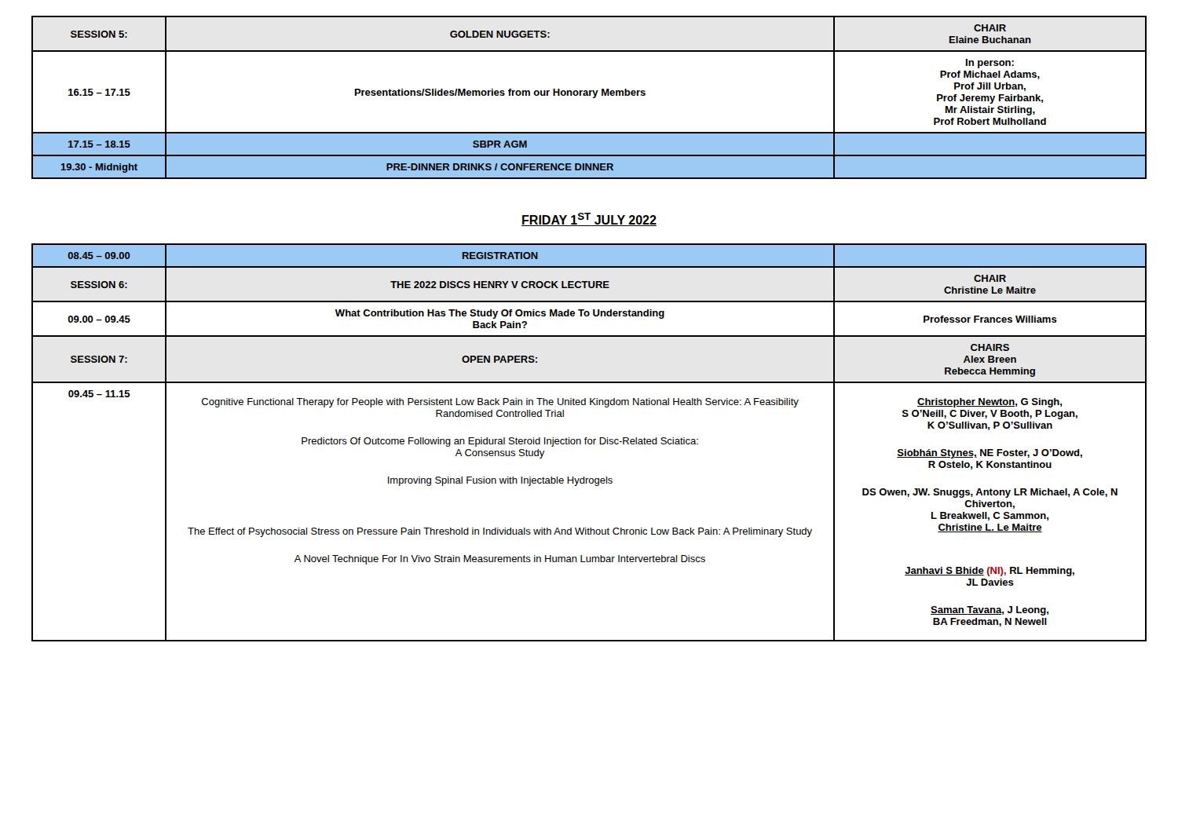| SESSION 5: | GOLDEN NUGGETS: | CHAIR Elaine Buchanan |
| 16.15 – 17.15 | Presentations/Slides/Memories from our Honorary Members | In person: Prof Michael Adams, Prof Jill Urban, Prof Jeremy Fairbank, Mr Alistair Stirling, Prof Robert Mulholland |
| 17.15 – 18.15 | SBPR AGM | |
| 19.30 - Midnight | PRE-DINNER DRINKS / CONFERENCE DINNER | |
FRIDAY 1ST JULY 2022
| 08.45 – 09.00 | REGISTRATION | |
| SESSION 6: | THE 2022 DISCS HENRY V CROCK LECTURE | CHAIR Christine Le Maitre |
| 09.00 – 09.45 | What Contribution Has The Study Of Omics Made To Understanding Back Pain? | Professor Frances Williams |
| SESSION 7: | OPEN PAPERS: | CHAIRS Alex Breen Rebecca Hemming |
| 09.45 – 11.15 | Cognitive Functional Therapy for People with Persistent Low Back Pain in The United Kingdom National Health Service: A Feasibility Randomised Controlled Trial Predictors Of Outcome Following an Epidural Steroid Injection for Disc-Related Sciatica: A Consensus Study Improving Spinal Fusion with Injectable Hydrogels The Effect of Psychosocial Stress on Pressure Pain Threshold in Individuals with And Without Chronic Low Back Pain: A Preliminary Study A Novel Technique For In Vivo Strain Measurements in Human Lumbar Intervertebral Discs | Christopher Newton, G Singh, S O’Neill, C Diver, V Booth, P Logan, K O’Sullivan, P O’Sullivan Siobhán Stynes, NE Foster, J O’Dowd, R Ostelo, K Konstantinou DS Owen, JW. Snuggs, Antony LR Michael, A Cole, N Chiverton, L Breakwell, C Sammon, Christine L. Le Maitre Janhavi S Bhide (NI), RL Hemming, JL Davies Saman Tavana, J Leong, BA Freedman, N Newell |